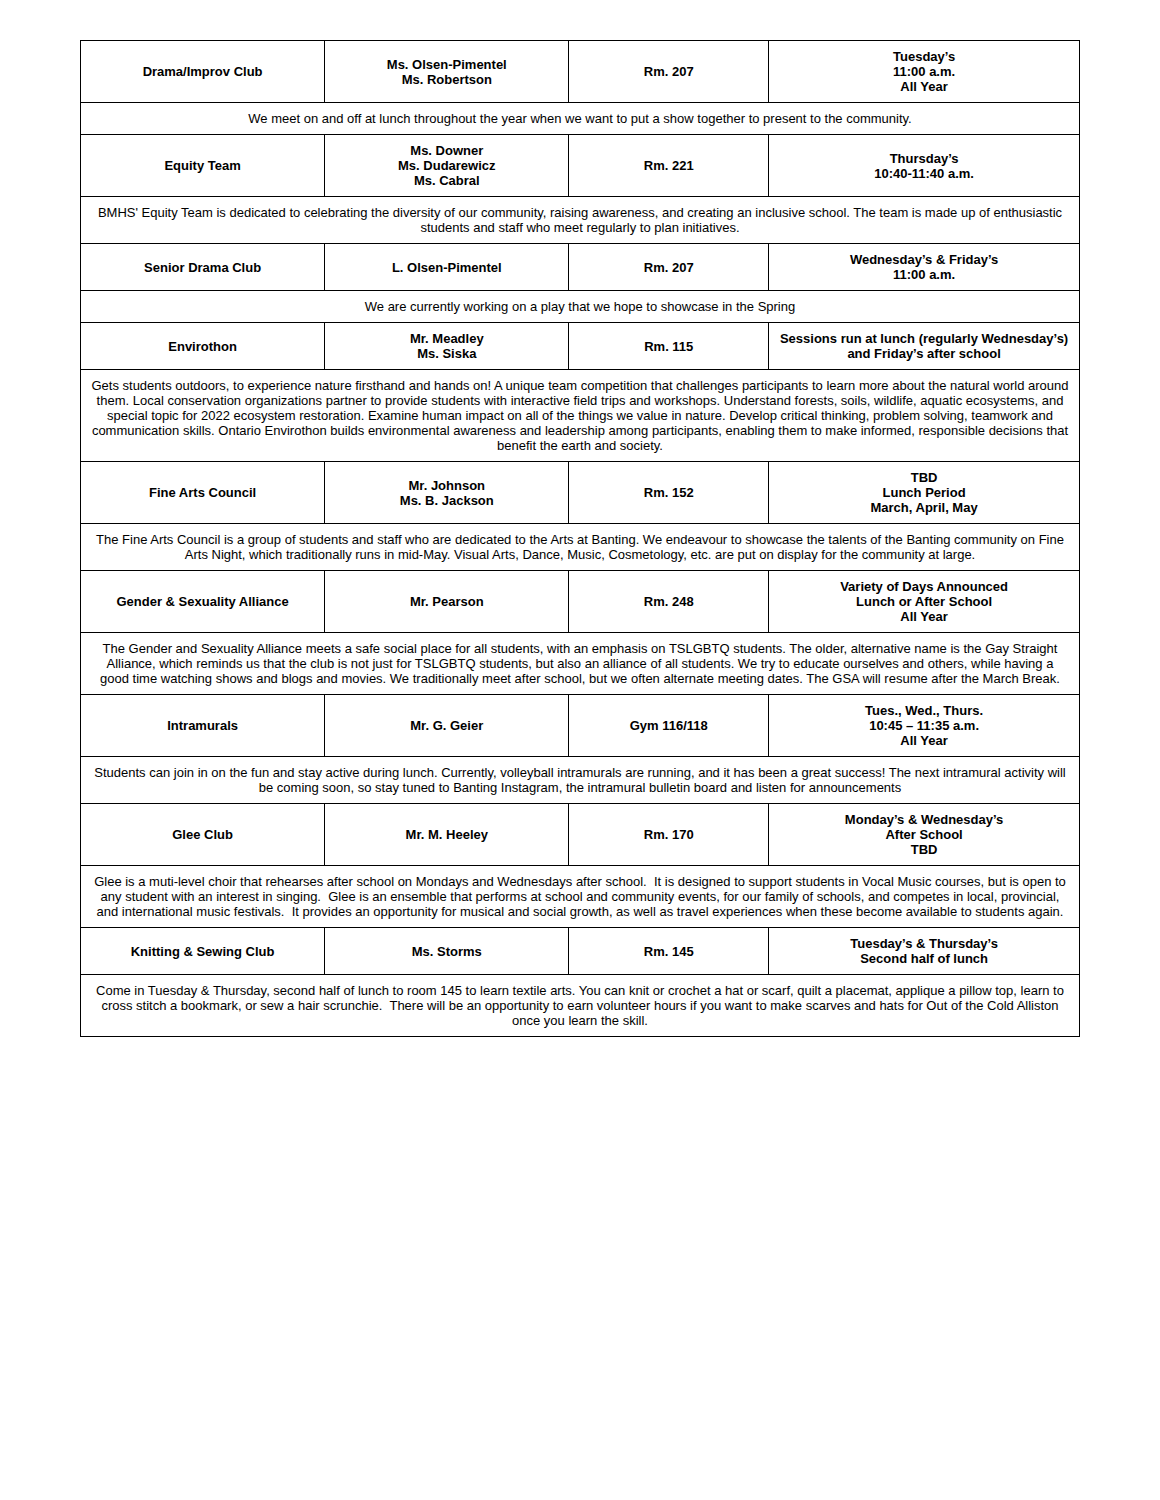| Drama/Improv Club | Ms. Olsen-Pimentel Ms. Robertson | Rm. 207 | Tuesday’s 11:00 a.m. All Year |
| We meet on and off at lunch throughout the year when we want to put a show together to present to the community. |
| Equity Team | Ms. Downer Ms. Dudarewicz Ms. Cabral | Rm. 221 | Thursday’s 10:40-11:40 a.m. |
| BMHS' Equity Team is dedicated to celebrating the diversity of our community, raising awareness, and creating an inclusive school. The team is made up of enthusiastic students and staff who meet regularly to plan initiatives. |
| Senior Drama Club | L. Olsen-Pimentel | Rm. 207 | Wednesday’s & Friday’s 11:00 a.m. |
| We are currently working on a play that we hope to showcase in the Spring |
| Envirothon | Mr. Meadley Ms. Siska | Rm. 115 | Sessions run at lunch (regularly Wednesday’s) and Friday’s after school |
| Gets students outdoors, to experience nature firsthand and hands on! A unique team competition that challenges participants to learn more about the natural world around them. Local conservation organizations partner to provide students with interactive field trips and workshops. Understand forests, soils, wildlife, aquatic ecosystems, and special topic for 2022 ecosystem restoration. Examine human impact on all of the things we value in nature. Develop critical thinking, problem solving, teamwork and communication skills. Ontario Envirothon builds environmental awareness and leadership among participants, enabling them to make informed, responsible decisions that benefit the earth and society. |
| Fine Arts Council | Mr. Johnson Ms. B. Jackson | Rm. 152 | TBD Lunch Period March, April, May |
| The Fine Arts Council is a group of students and staff who are dedicated to the Arts at Banting. We endeavour to showcase the talents of the Banting community on Fine Arts Night, which traditionally runs in mid-May. Visual Arts, Dance, Music, Cosmetology, etc. are put on display for the community at large. |
| Gender & Sexuality Alliance | Mr. Pearson | Rm. 248 | Variety of Days Announced Lunch or After School All Year |
| The Gender and Sexuality Alliance meets a safe social place for all students, with an emphasis on TSLGBTQ students. The older, alternative name is the Gay Straight Alliance, which reminds us that the club is not just for TSLGBTQ students, but also an alliance of all students. We try to educate ourselves and others, while having a good time watching shows and blogs and movies. We traditionally meet after school, but we often alternate meeting dates. The GSA will resume after the March Break. |
| Intramurals | Mr. G. Geier | Gym 116/118 | Tues., Wed., Thurs. 10:45 – 11:35 a.m. All Year |
| Students can join in on the fun and stay active during lunch. Currently, volleyball intramurals are running, and it has been a great success! The next intramural activity will be coming soon, so stay tuned to Banting Instagram, the intramural bulletin board and listen for announcements |
| Glee Club | Mr. M. Heeley | Rm. 170 | Monday’s & Wednesday’s After School TBD |
| Glee is a muti-level choir that rehearses after school on Mondays and Wednesdays after school. It is designed to support students in Vocal Music courses, but is open to any student with an interest in singing. Glee is an ensemble that performs at school and community events, for our family of schools, and competes in local, provincial, and international music festivals. It provides an opportunity for musical and social growth, as well as travel experiences when these become available to students again. |
| Knitting & Sewing Club | Ms. Storms | Rm. 145 | Tuesday’s & Thursday’s Second half of lunch |
| Come in Tuesday & Thursday, second half of lunch to room 145 to learn textile arts. You can knit or crochet a hat or scarf, quilt a placemat, applique a pillow top, learn to cross stitch a bookmark, or sew a hair scrunchie. There will be an opportunity to earn volunteer hours if you want to make scarves and hats for Out of the Cold Alliston once you learn the skill. |